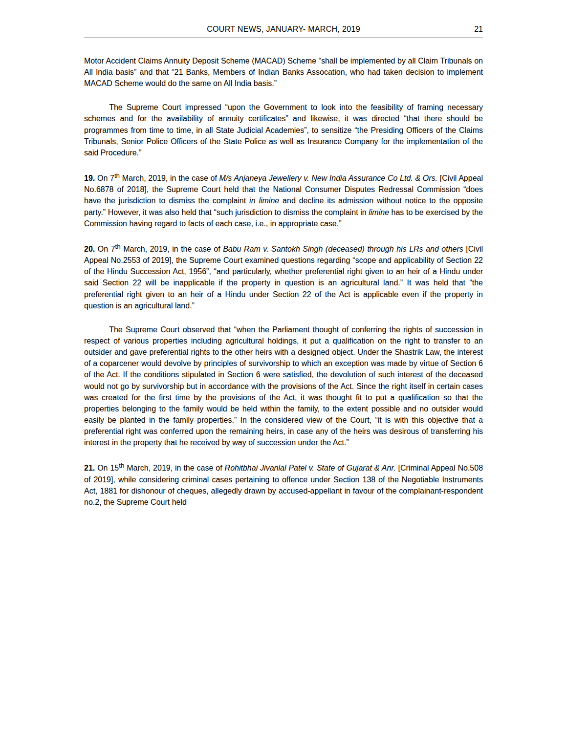COURT NEWS, JANUARY- MARCH, 2019
21
Motor Accident Claims Annuity Deposit Scheme (MACAD) Scheme “shall be implemented by all Claim Tribunals on All India basis” and that “21 Banks, Members of Indian Banks Assocation, who had taken decision to implement MACAD Scheme would do the same on All India basis.”
The Supreme Court impressed “upon the Government to look into the feasibility of framing necessary schemes and for the availability of annuity certificates” and likewise, it was directed “that there should be programmes from time to time, in all State Judicial Academies”, to sensitize “the Presiding Officers of the Claims Tribunals, Senior Police Officers of the State Police as well as Insurance Company for the implementation of the said Procedure.”
19. On 7th March, 2019, in the case of M/s Anjaneya Jewellery v. New India Assurance Co Ltd. & Ors. [Civil Appeal No.6878 of 2018], the Supreme Court held that the National Consumer Disputes Redressal Commission “does have the jurisdiction to dismiss the complaint in limine and decline its admission without notice to the opposite party.” However, it was also held that “such jurisdiction to dismiss the complaint in limine has to be exercised by the Commission having regard to facts of each case, i.e., in appropriate case.”
20. On 7th March, 2019, in the case of Babu Ram v. Santokh Singh (deceased) through his LRs and others [Civil Appeal No.2553 of 2019], the Supreme Court examined questions regarding “scope and applicability of Section 22 of the Hindu Succession Act, 1956”, “and particularly, whether preferential right given to an heir of a Hindu under said Section 22 will be inapplicable if the property in question is an agricultural land.” It was held that “the preferential right given to an heir of a Hindu under Section 22 of the Act is applicable even if the property in question is an agricultural land.”
The Supreme Court observed that “when the Parliament thought of conferring the rights of succession in respect of various properties including agricultural holdings, it put a qualification on the right to transfer to an outsider and gave preferential rights to the other heirs with a designed object. Under the Shastrik Law, the interest of a coparcener would devolve by principles of survivorship to which an exception was made by virtue of Section 6 of the Act. If the conditions stipulated in Section 6 were satisfied, the devolution of such interest of the deceased would not go by survivorship but in accordance with the provisions of the Act. Since the right itself in certain cases was created for the first time by the provisions of the Act, it was thought fit to put a qualification so that the properties belonging to the family would be held within the family, to the extent possible and no outsider would easily be planted in the family properties.” In the considered view of the Court, “it is with this objective that a preferential right was conferred upon the remaining heirs, in case any of the heirs was desirous of transferring his interest in the property that he received by way of succession under the Act.”
21. On 15th March, 2019, in the case of Rohitbhai Jivanlal Patel v. State of Gujarat & Anr. [Criminal Appeal No.508 of 2019], while considering criminal cases pertaining to offence under Section 138 of the Negotiable Instruments Act, 1881 for dishonour of cheques, allegedly drawn by accused-appellant in favour of the complainant-respondent no.2, the Supreme Court held